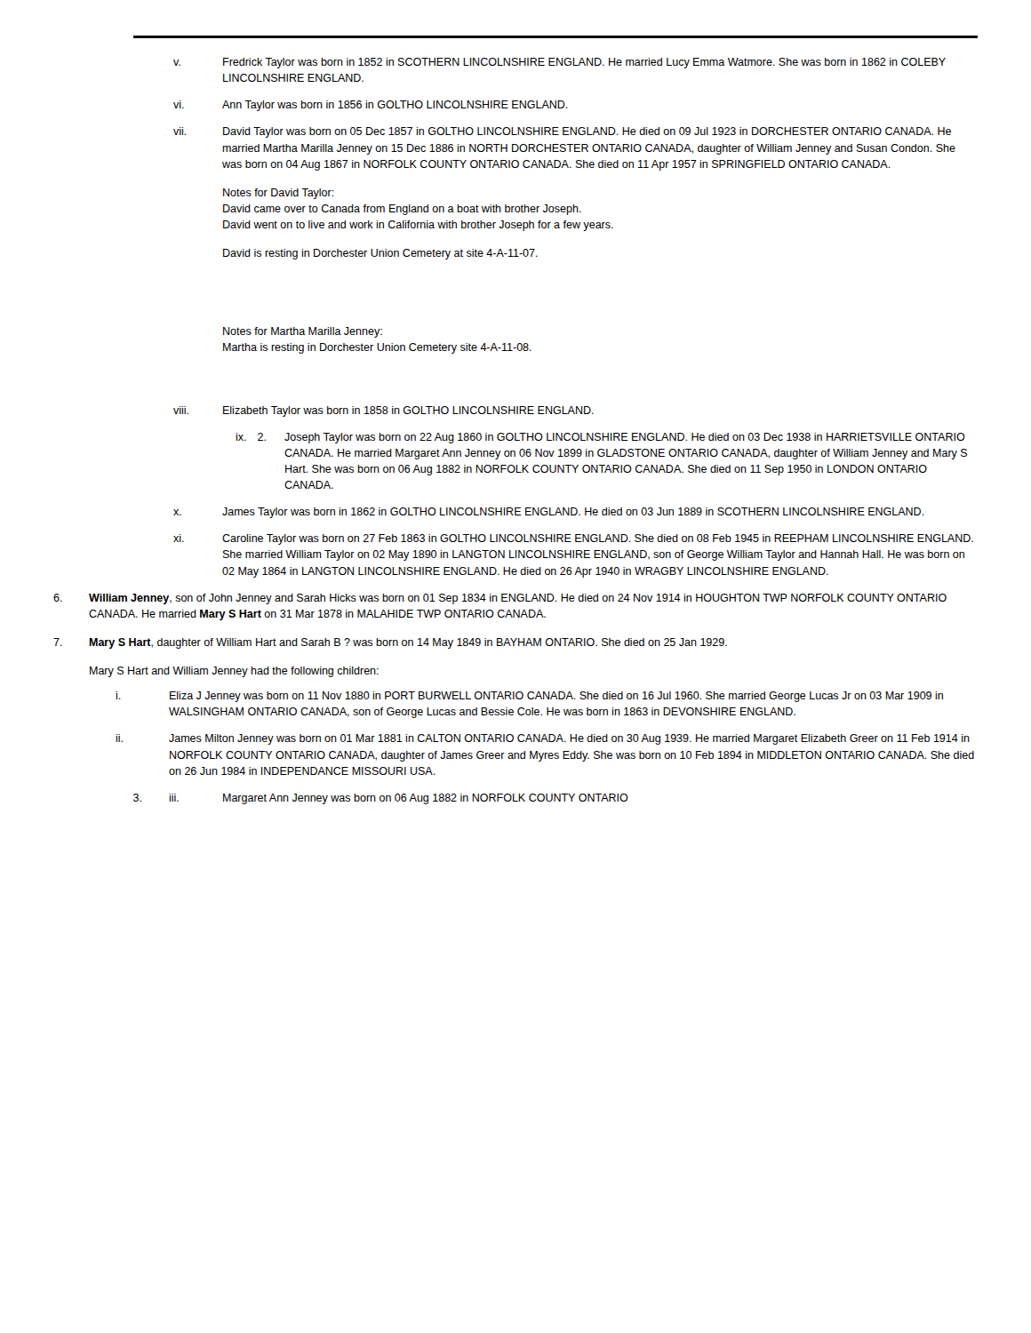v.
Fredrick Taylor was born in 1852 in SCOTHERN LINCOLNSHIRE ENGLAND. He married Lucy Emma Watmore. She was born in 1862 in COLEBY LINCOLNSHIRE ENGLAND.
vi.
Ann Taylor was born in 1856 in GOLTHO LINCOLNSHIRE ENGLAND.
vii.
David Taylor was born on 05 Dec 1857 in GOLTHO LINCOLNSHIRE ENGLAND. He died on 09 Jul 1923 in DORCHESTER ONTARIO CANADA. He married Martha Marilla Jenney on 15 Dec 1886 in NORTH DORCHESTER ONTARIO CANADA, daughter of William Jenney and Susan Condon. She was born on 04 Aug 1867 in NORFOLK COUNTY ONTARIO CANADA. She died on 11 Apr 1957 in SPRINGFIELD ONTARIO CANADA.
Notes for David Taylor:
David came over to Canada from England on a boat with brother Joseph.
David went on to live and work in California with brother Joseph for a few years.
David is resting in Dorchester Union Cemetery at site 4-A-11-07.
Notes for Martha Marilla Jenney:
Martha is resting in Dorchester Union Cemetery site 4-A-11-08.
viii.
Elizabeth Taylor was born in 1858 in GOLTHO LINCOLNSHIRE ENGLAND.
2.
ix.
Joseph Taylor was born on 22 Aug 1860 in GOLTHO LINCOLNSHIRE ENGLAND. He died on 03 Dec 1938 in HARRIETSVILLE ONTARIO CANADA. He married Margaret Ann Jenney on 06 Nov 1899 in GLADSTONE ONTARIO CANADA, daughter of William Jenney and Mary S Hart. She was born on 06 Aug 1882 in NORFOLK COUNTY ONTARIO CANADA. She died on 11 Sep 1950 in LONDON ONTARIO CANADA.
x.
James Taylor was born in 1862 in GOLTHO LINCOLNSHIRE ENGLAND. He died on 03 Jun 1889 in SCOTHERN LINCOLNSHIRE ENGLAND.
xi.
Caroline Taylor was born on 27 Feb 1863 in GOLTHO LINCOLNSHIRE ENGLAND. She died on 08 Feb 1945 in REEPHAM LINCOLNSHIRE ENGLAND. She married William Taylor on 02 May 1890 in LANGTON LINCOLNSHIRE ENGLAND, son of George William Taylor and Hannah Hall. He was born on 02 May 1864 in LANGTON LINCOLNSHIRE ENGLAND. He died on 26 Apr 1940 in WRAGBY LINCOLNSHIRE ENGLAND.
6.
William Jenney, son of John Jenney and Sarah Hicks was born on 01 Sep 1834 in ENGLAND. He died on 24 Nov 1914 in HOUGHTON TWP NORFOLK COUNTY ONTARIO CANADA. He married Mary S Hart on 31 Mar 1878 in MALAHIDE TWP ONTARIO CANADA.
7.
Mary S Hart, daughter of William Hart and Sarah B ? was born on 14 May 1849 in BAYHAM ONTARIO. She died on 25 Jan 1929.
Mary S Hart and William Jenney had the following children:
i.
Eliza J Jenney was born on 11 Nov 1880 in PORT BURWELL ONTARIO CANADA. She died on 16 Jul 1960. She married George Lucas Jr on 03 Mar 1909 in WALSINGHAM ONTARIO CANADA, son of George Lucas and Bessie Cole. He was born in 1863 in DEVONSHIRE ENGLAND.
ii.
James Milton Jenney was born on 01 Mar 1881 in CALTON ONTARIO CANADA. He died on 30 Aug 1939. He married Margaret Elizabeth Greer on 11 Feb 1914 in NORFOLK COUNTY ONTARIO CANADA, daughter of James Greer and Myres Eddy. She was born on 10 Feb 1894 in MIDDLETON ONTARIO CANADA. She died on 26 Jun 1984 in INDEPENDANCE MISSOURI USA.
3.
iii.
Margaret Ann Jenney was born on 06 Aug 1882 in NORFOLK COUNTY ONTARIO